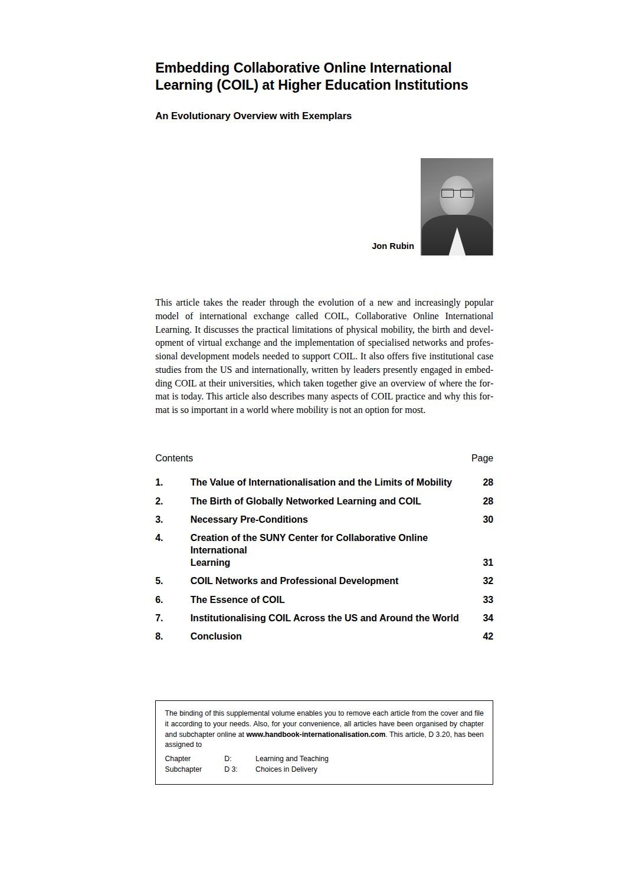Embedding Collaborative Online International
Learning (COIL) at Higher Education Institutions
An Evolutionary Overview with Exemplars
Jon Rubin
This article takes the reader through the evolution of a new and increasingly popular model of international exchange called COIL, Collaborative Online International Learning. It discusses the practical limitations of physical mobility, the birth and development of virtual exchange and the implementation of specialised networks and professional development models needed to support COIL. It also offers five institutional case studies from the US and internationally, written by leaders presently engaged in embedding COIL at their universities, which taken together give an overview of where the format is today. This article also describes many aspects of COIL practice and why this format is so important in a world where mobility is not an option for most.
Contents Page
| 1. | The Value of Internationalisation and the Limits of Mobility | 28 |
| 2. | The Birth of Globally Networked Learning and COIL | 28 |
| 3. | Necessary Pre-Conditions | 30 |
| 4. | Creation of the SUNY Center for Collaborative Online International Learning | 31 |
| 5. | COIL Networks and Professional Development | 32 |
| 6. | The Essence of COIL | 33 |
| 7. | Institutionalising COIL Across the US and Around the World | 34 |
| 8. | Conclusion | 42 |
The binding of this supplemental volume enables you to remove each article from the cover and file it according to your needs. Also, for your convenience, all articles have been organised by chapter and subchapter online at www.handbook-internationalisation.com. This article, D 3.20, has been assigned to
Chapter D: Learning and Teaching
Subchapter D 3: Choices in Delivery